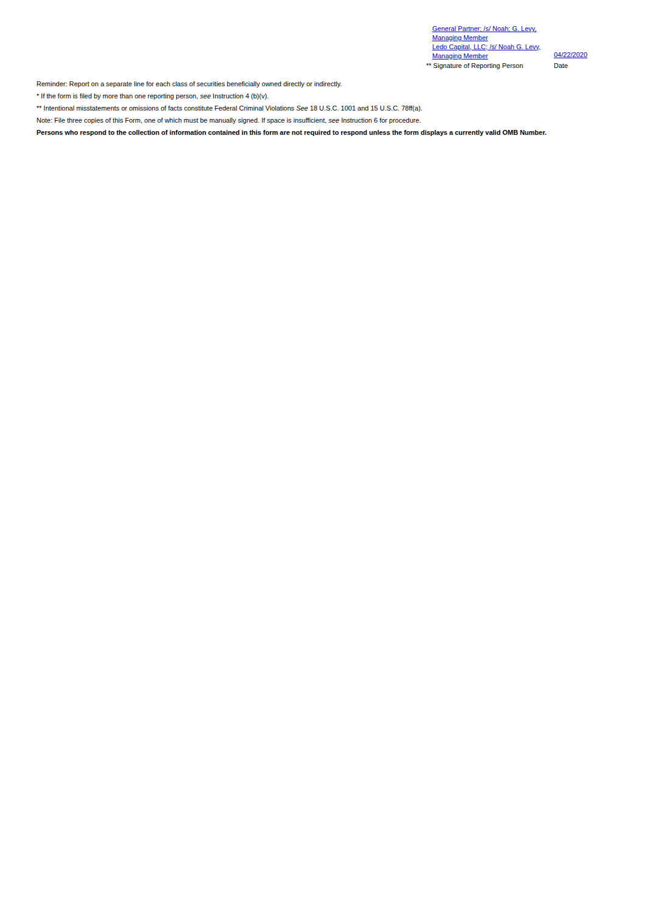| General Partner; /s/ Noah; G. Levy, Managing Member | |
| Ledo Capital, LLC; /s/ Noah G. Levy, Managing Member | 04/22/2020 |
| ** Signature of Reporting Person | Date |
Reminder: Report on a separate line for each class of securities beneficially owned directly or indirectly.
* If the form is filed by more than one reporting person, see Instruction 4 (b)(v).
** Intentional misstatements or omissions of facts constitute Federal Criminal Violations See 18 U.S.C. 1001 and 15 U.S.C. 78ff(a).
Note: File three copies of this Form, one of which must be manually signed. If space is insufficient, see Instruction 6 for procedure.
Persons who respond to the collection of information contained in this form are not required to respond unless the form displays a currently valid OMB Number.